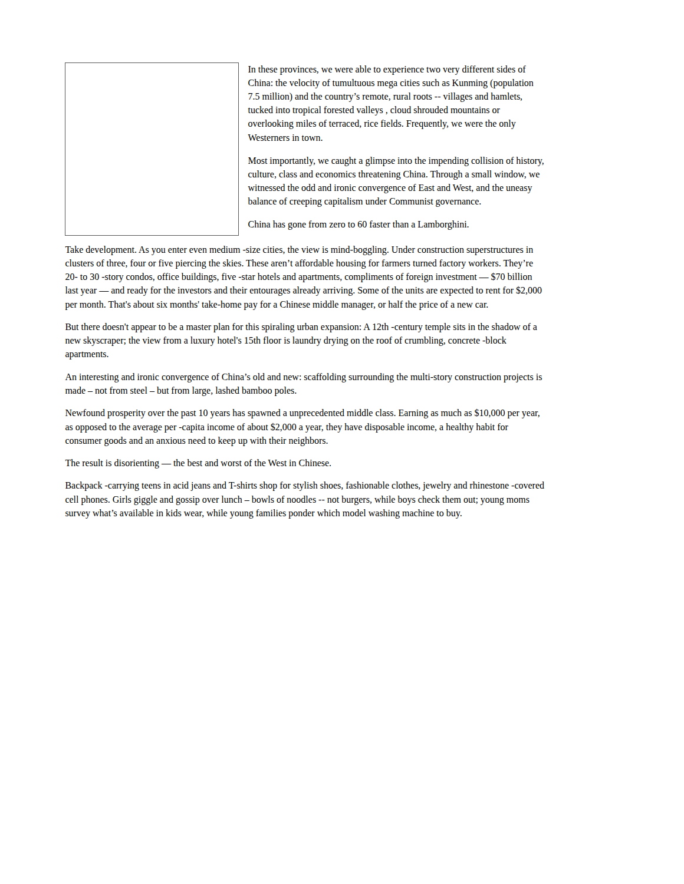In these provinces, we were able to experience two very different sides of China: the velocity of tumultuous mega cities such as Kunming (population 7.5 million) and the country’s remote, rural roots -- villages and hamlets, tucked into tropical forested valleys , cloud shrouded mountains or overlooking miles of terraced, rice fields. Frequently, we were the only Westerners in town.
Most importantly, we caught a glimpse into the impending collision of history, culture, class and economics threatening China. Through a small window, we witnessed the odd and ironic convergence of East and West, and the uneasy balance of creeping capitalism under Communist governance.
China has gone from zero to 60 faster than a Lamborghini.
Take development. As you enter even medium -size cities, the view is mind-boggling. Under construction superstructures in clusters of three, four or five piercing the skies. These aren’t affordable housing for farmers turned factory workers. They’re 20- to 30 -story condos, office buildings, five -star hotels and apartments, compliments of foreign investment — $70 billion last year — and ready for the investors and their entourages already arriving. Some of the units are expected to rent for $2,000 per month. That's about six months' take-home pay for a Chinese middle manager, or half the price of a new car.
But there doesn't appear to be a master plan for this spiraling urban expansion: A 12th -century temple sits in the shadow of a new skyscraper; the view from a luxury hotel's 15th floor is laundry drying on the roof of crumbling, concrete -block apartments.
An interesting and ironic convergence of China’s old and new: scaffolding surrounding the multi-story construction projects is made – not from steel – but from large, lashed bamboo poles.
Newfound prosperity over the past 10 years has spawned a unprecedented middle class. Earning as much as $10,000 per year, as opposed to the average per -capita income of about $2,000 a year, they have disposable income, a healthy habit for consumer goods and an anxious need to keep up with their neighbors.
The result is disorienting — the best and worst of the West in Chinese.
Backpack -carrying teens in acid jeans and T-shirts shop for stylish shoes, fashionable clothes, jewelry and rhinestone -covered cell phones. Girls giggle and gossip over lunch – bowls of noodles -- not burgers, while boys check them out; young moms survey what’s available in kids wear, while young families ponder which model washing machine to buy.